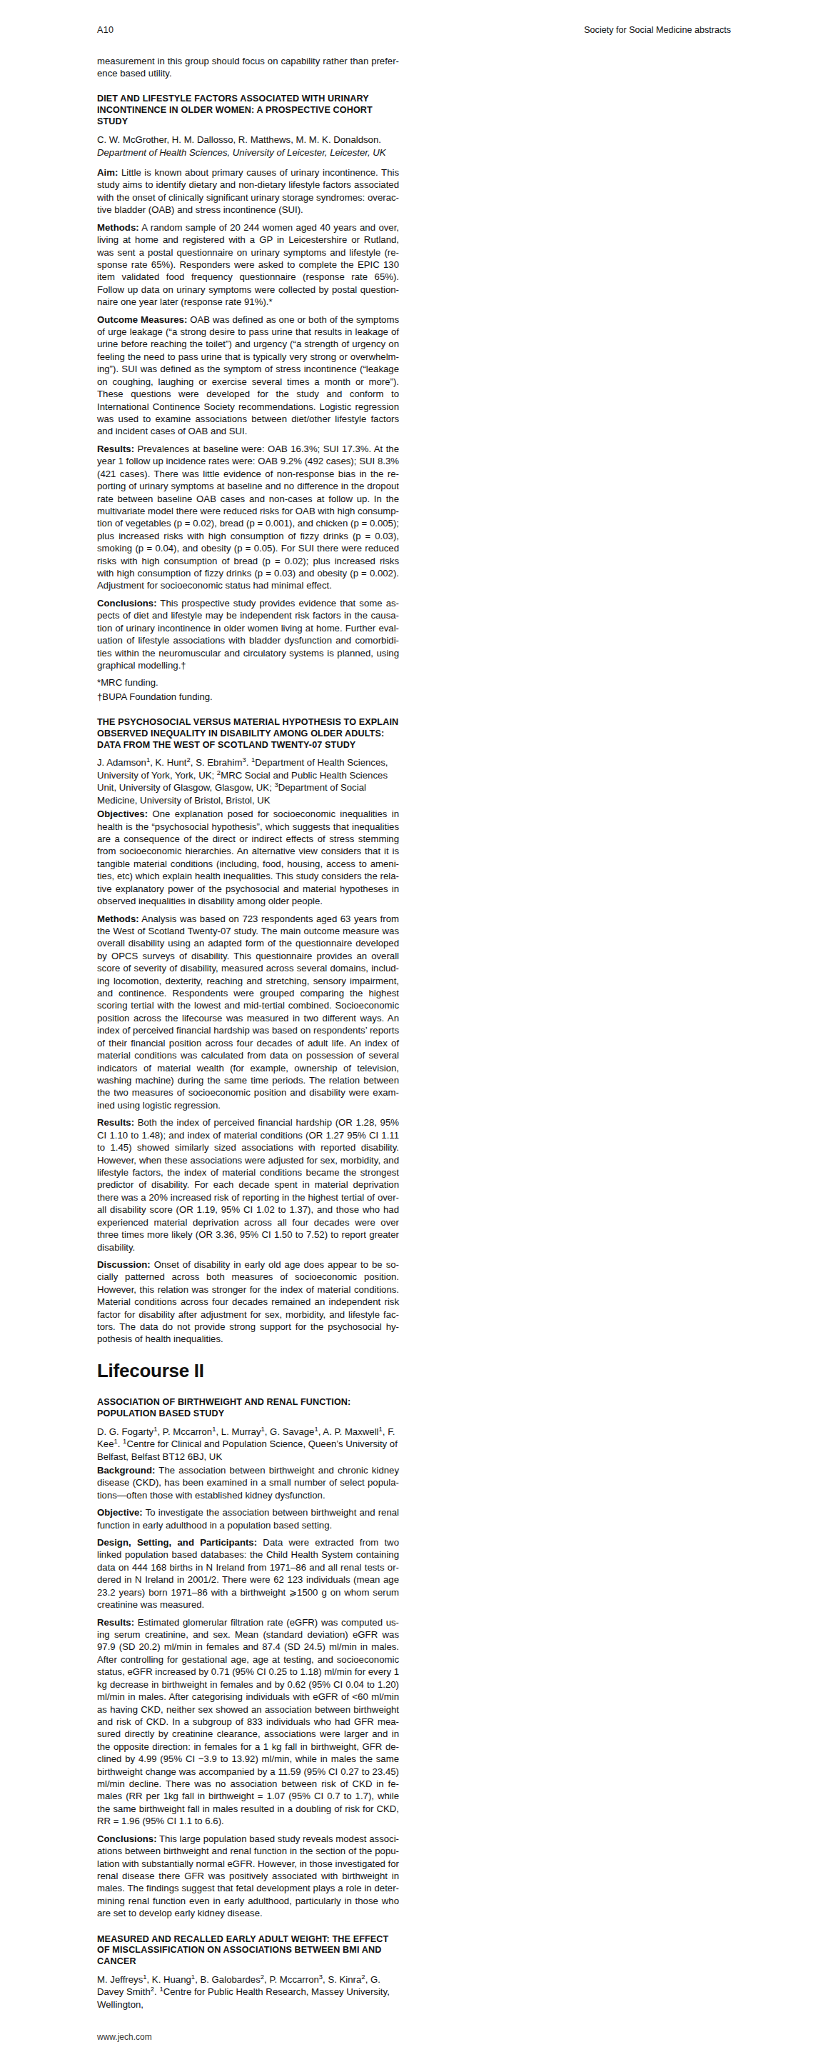A10 Society for Social Medicine abstracts
measurement in this group should focus on capability rather than preference based utility.
Diet and lifestyle factors associated with urinary incontinence in older women: a prospective cohort study
C. W. McGrother, H. M. Dallosso, R. Matthews, M. M. K. Donaldson.
Department of Health Sciences, University of Leicester, Leicester, UK
Aim: Little is known about primary causes of urinary incontinence. This study aims to identify dietary and non-dietary lifestyle factors associated with the onset of clinically significant urinary storage syndromes: overactive bladder (OAB) and stress incontinence (SUI).
Methods: A random sample of 20 244 women aged 40 years and over, living at home and registered with a GP in Leicestershire or Rutland, was sent a postal questionnaire on urinary symptoms and lifestyle (response rate 65%). Responders were asked to complete the EPIC 130 item validated food frequency questionnaire (response rate 65%). Follow up data on urinary symptoms were collected by postal questionnaire one year later (response rate 91%).*
Outcome Measures: OAB was defined as one or both of the symptoms of urge leakage (“a strong desire to pass urine that results in leakage of urine before reaching the toilet”) and urgency (“a strength of urgency on feeling the need to pass urine that is typically very strong or overwhelming”). SUI was defined as the symptom of stress incontinence (“leakage on coughing, laughing or exercise several times a month or more”). These questions were developed for the study and conform to International Continence Society recommendations. Logistic regression was used to examine associations between diet/other lifestyle factors and incident cases of OAB and SUI.
Results: Prevalences at baseline were: OAB 16.3%; SUI 17.3%. At the year 1 follow up incidence rates were: OAB 9.2% (492 cases); SUI 8.3% (421 cases). There was little evidence of non-response bias in the reporting of urinary symptoms at baseline and no difference in the dropout rate between baseline OAB cases and non-cases at follow up. In the multivariate model there were reduced risks for OAB with high consumption of vegetables (p = 0.02), bread (p = 0.001), and chicken (p = 0.005); plus increased risks with high consumption of fizzy drinks (p = 0.03), smoking (p = 0.04), and obesity (p = 0.05). For SUI there were reduced risks with high consumption of bread (p = 0.02); plus increased risks with high consumption of fizzy drinks (p = 0.03) and obesity (p = 0.002). Adjustment for socioeconomic status had minimal effect.
Conclusions: This prospective study provides evidence that some aspects of diet and lifestyle may be independent risk factors in the causation of urinary incontinence in older women living at home. Further evaluation of lifestyle associations with bladder dysfunction and comorbidities within the neuromuscular and circulatory systems is planned, using graphical modelling.†
*MRC funding.
†BUPA Foundation funding.
The psychosocial versus material hypothesis to explain observed inequality in disability among older adults: data from the West of Scotland Twenty-07 study
J. Adamson1, K. Hunt2, S. Ebrahim3. 1Department of Health Sciences, University of York, York, UK; 2MRC Social and Public Health Sciences Unit, University of Glasgow, Glasgow, UK; 3Department of Social Medicine, University of Bristol, Bristol, UK
Objectives: One explanation posed for socioeconomic inequalities in health is the “psychosocial hypothesis”, which suggests that inequalities are a consequence of the direct or indirect effects of stress stemming from socioeconomic hierarchies. An alternative view considers that it is tangible material conditions (including, food, housing, access to amenities, etc) which explain health inequalities. This study considers the relative explanatory power of the psychosocial and material hypotheses in observed inequalities in disability among older people.
Methods: Analysis was based on 723 respondents aged 63 years from the West of Scotland Twenty-07 study. The main outcome measure was overall disability using an adapted form of the questionnaire developed by OPCS surveys of disability. This questionnaire provides an overall score of severity of disability, measured across several domains, including locomotion, dexterity, reaching and stretching, sensory impairment, and continence. Respondents were grouped comparing the highest scoring tertial with the lowest and mid-tertial combined. Socioeconomic position across the lifecourse was measured in two different ways. An index of perceived financial hardship was based on respondents’ reports of their financial position across four decades of adult life. An index of material conditions was calculated from data on possession of several indicators of material wealth (for example, ownership of television, washing machine) during the same time periods. The relation between the two measures of socioeconomic position and disability were examined using logistic regression.
Results: Both the index of perceived financial hardship (OR 1.28, 95% CI 1.10 to 1.48); and index of material conditions (OR 1.27 95% CI 1.11 to 1.45) showed similarly sized associations with reported disability. However, when these associations were adjusted for sex, morbidity, and lifestyle factors, the index of material conditions became the strongest predictor of disability. For each decade spent in material deprivation there was a 20% increased risk of reporting in the highest tertial of overall disability score (OR 1.19, 95% CI 1.02 to 1.37), and those who had experienced material deprivation across all four decades were over three times more likely (OR 3.36, 95% CI 1.50 to 7.52) to report greater disability.
Discussion: Onset of disability in early old age does appear to be socially patterned across both measures of socioeconomic position. However, this relation was stronger for the index of material conditions. Material conditions across four decades remained an independent risk factor for disability after adjustment for sex, morbidity, and lifestyle factors. The data do not provide strong support for the psychosocial hypothesis of health inequalities.
Lifecourse II
Association of birthweight and renal function: population based study
D. G. Fogarty1, P. Mccarron1, L. Murray1, G. Savage1, A. P. Maxwell1, F. Kee1. 1Centre for Clinical and Population Science, Queen’s University of Belfast, Belfast BT12 6BJ, UK
Background: The association between birthweight and chronic kidney disease (CKD), has been examined in a small number of select populations—often those with established kidney dysfunction.
Objective: To investigate the association between birthweight and renal function in early adulthood in a population based setting.
Design, Setting, and Participants: Data were extracted from two linked population based databases: the Child Health System containing data on 444 168 births in N Ireland from 1971–86 and all renal tests ordered in N Ireland in 2001/2. There were 62 123 individuals (mean age 23.2 years) born 1971–86 with a birthweight ⩾1500 g on whom serum creatinine was measured.
Results: Estimated glomerular filtration rate (eGFR) was computed using serum creatinine, and sex. Mean (standard deviation) eGFR was 97.9 (SD 20.2) ml/min in females and 87.4 (SD 24.5) ml/min in males. After controlling for gestational age, age at testing, and socioeconomic status, eGFR increased by 0.71 (95% CI 0.25 to 1.18) ml/min for every 1 kg decrease in birthweight in females and by 0.62 (95% CI 0.04 to 1.20) ml/min in males. After categorising individuals with eGFR of <60 ml/min as having CKD, neither sex showed an association between birthweight and risk of CKD. In a subgroup of 833 individuals who had GFR measured directly by creatinine clearance, associations were larger and in the opposite direction: in females for a 1 kg fall in birthweight, GFR declined by 4.99 (95% CI −3.9 to 13.92) ml/min, while in males the same birthweight change was accompanied by a 11.59 (95% CI 0.27 to 23.45) ml/min decline. There was no association between risk of CKD in females (RR per 1kg fall in birthweight = 1.07 (95% CI 0.7 to 1.7), while the same birthweight fall in males resulted in a doubling of risk for CKD, RR = 1.96 (95% CI 1.1 to 6.6).
Conclusions: This large population based study reveals modest associations between birthweight and renal function in the section of the population with substantially normal eGFR. However, in those investigated for renal disease there GFR was positively associated with birthweight in males. The findings suggest that fetal development plays a role in determining renal function even in early adulthood, particularly in those who are set to develop early kidney disease.
Measured and recalled early adult weight: the effect of misclassification on associations between BMI and cancer
M. Jeffreys1, K. Huang1, B. Galobardes2, P. Mccarron3, S. Kinra2, G. Davey Smith2. 1Centre for Public Health Research, Massey University, Wellington,
www.jech.com